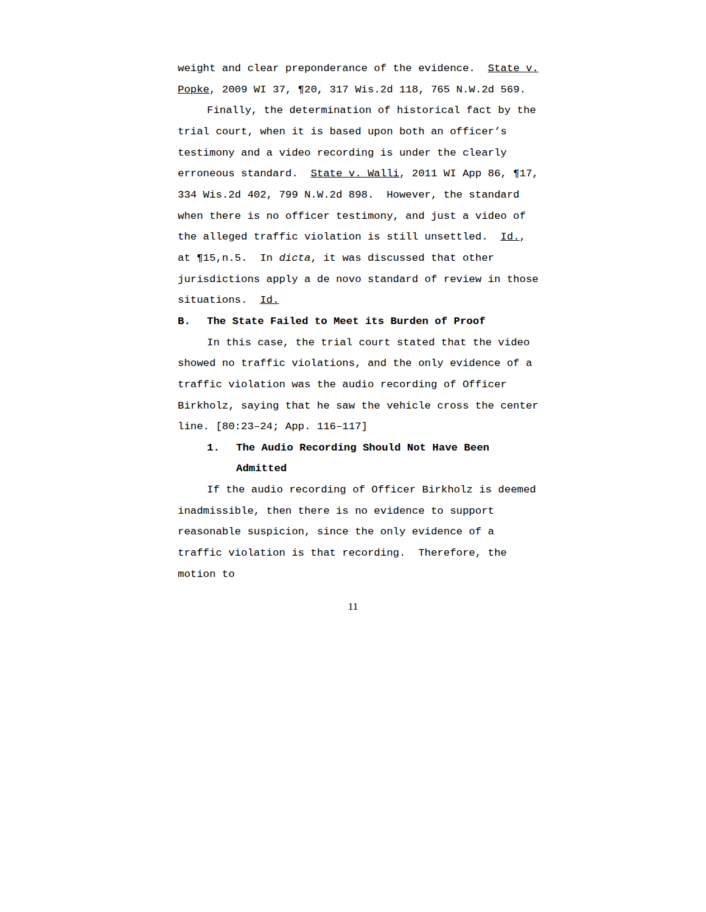weight and clear preponderance of the evidence. State v. Popke, 2009 WI 37, ¶20, 317 Wis.2d 118, 765 N.W.2d 569.
Finally, the determination of historical fact by the trial court, when it is based upon both an officer’s testimony and a video recording is under the clearly erroneous standard. State v. Walli, 2011 WI App 86, ¶17, 334 Wis.2d 402, 799 N.W.2d 898. However, the standard when there is no officer testimony, and just a video of the alleged traffic violation is still unsettled. Id., at ¶15,n.5. In dicta, it was discussed that other jurisdictions apply a de novo standard of review in those situations. Id.
B.
The State Failed to Meet its Burden of Proof
In this case, the trial court stated that the video showed no traffic violations, and the only evidence of a traffic violation was the audio recording of Officer Birkholz, saying that he saw the vehicle cross the center line. [80:23–24; App. 116–117]
1.
The Audio Recording Should Not Have Been Admitted
If the audio recording of Officer Birkholz is deemed inadmissible, then there is no evidence to support reasonable suspicion, since the only evidence of a traffic violation is that recording. Therefore, the motion to
11